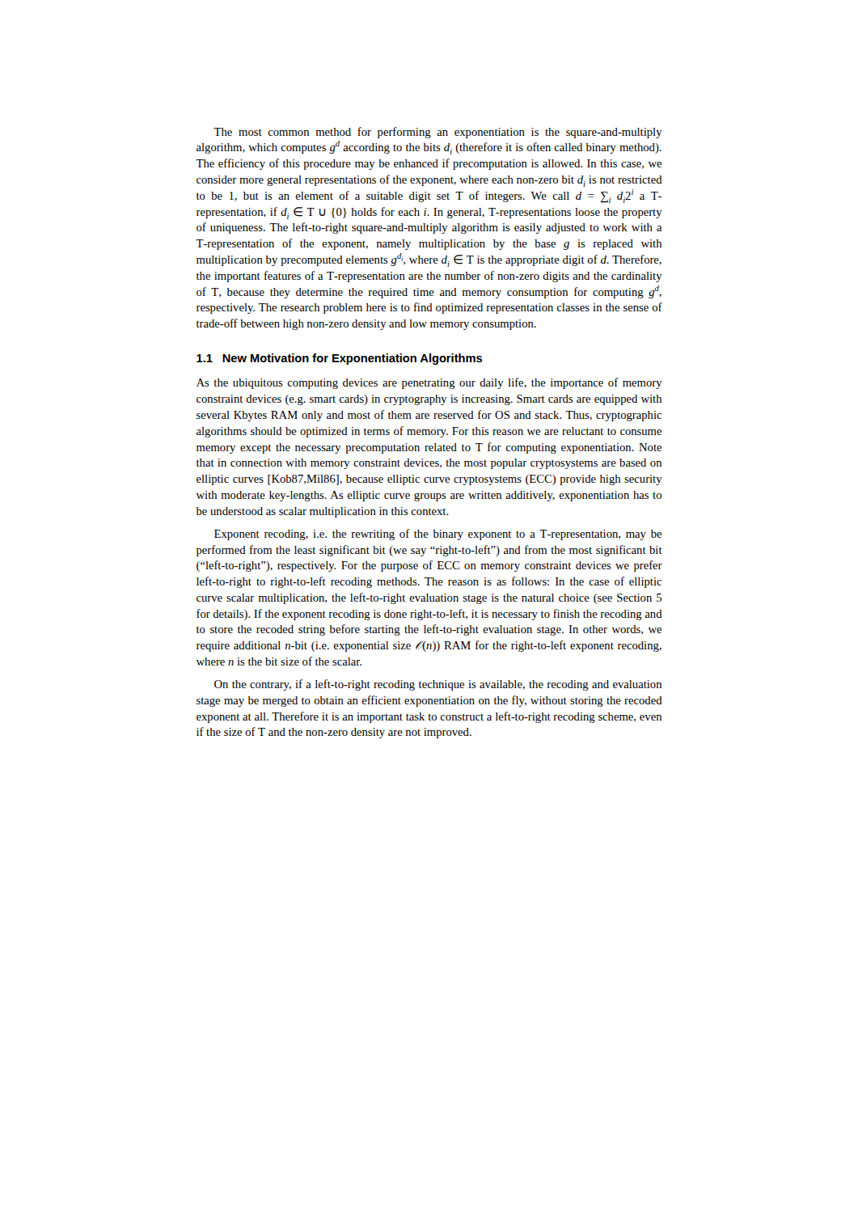The most common method for performing an exponentiation is the square-and-multiply algorithm, which computes gd according to the bits di (therefore it is often called binary method). The efficiency of this procedure may be enhanced if precomputation is allowed. In this case, we consider more general representations of the exponent, where each non-zero bit di is not restricted to be 1, but is an element of a suitable digit set T of integers. We call d = ∑i di2i a T-representation, if di ∈ T ∪ {0} holds for each i. In general, T-representations loose the property of uniqueness. The left-to-right square-and-multiply algorithm is easily adjusted to work with a T-representation of the exponent, namely multiplication by the base g is replaced with multiplication by precomputed elements gdi, where di ∈ T is the appropriate digit of d. Therefore, the important features of a T-representation are the number of non-zero digits and the cardinality of T, because they determine the required time and memory consumption for computing gd, respectively. The research problem here is to find optimized representation classes in the sense of trade-off between high non-zero density and low memory consumption.
1.1 New Motivation for Exponentiation Algorithms
As the ubiquitous computing devices are penetrating our daily life, the importance of memory constraint devices (e.g. smart cards) in cryptography is increasing. Smart cards are equipped with several Kbytes RAM only and most of them are reserved for OS and stack. Thus, cryptographic algorithms should be optimized in terms of memory. For this reason we are reluctant to consume memory except the necessary precomputation related to T for computing exponentiation. Note that in connection with memory constraint devices, the most popular cryptosystems are based on elliptic curves [Kob87,Mil86], because elliptic curve cryptosystems (ECC) provide high security with moderate key-lengths. As elliptic curve groups are written additively, exponentiation has to be understood as scalar multiplication in this context.
Exponent recoding, i.e. the rewriting of the binary exponent to a T-representation, may be performed from the least significant bit (we say “right-to-left”) and from the most significant bit (“left-to-right”), respectively. For the purpose of ECC on memory constraint devices we prefer left-to-right to right-to-left recoding methods. The reason is as follows: In the case of elliptic curve scalar multiplication, the left-to-right evaluation stage is the natural choice (see Section 5 for details). If the exponent recoding is done right-to-left, it is necessary to finish the recoding and to store the recoded string before starting the left-to-right evaluation stage. In other words, we require additional n-bit (i.e. exponential size 𝒪(n)) RAM for the right-to-left exponent recoding, where n is the bit size of the scalar.
On the contrary, if a left-to-right recoding technique is available, the recoding and evaluation stage may be merged to obtain an efficient exponentiation on the fly, without storing the recoded exponent at all. Therefore it is an important task to construct a left-to-right recoding scheme, even if the size of T and the non-zero density are not improved.